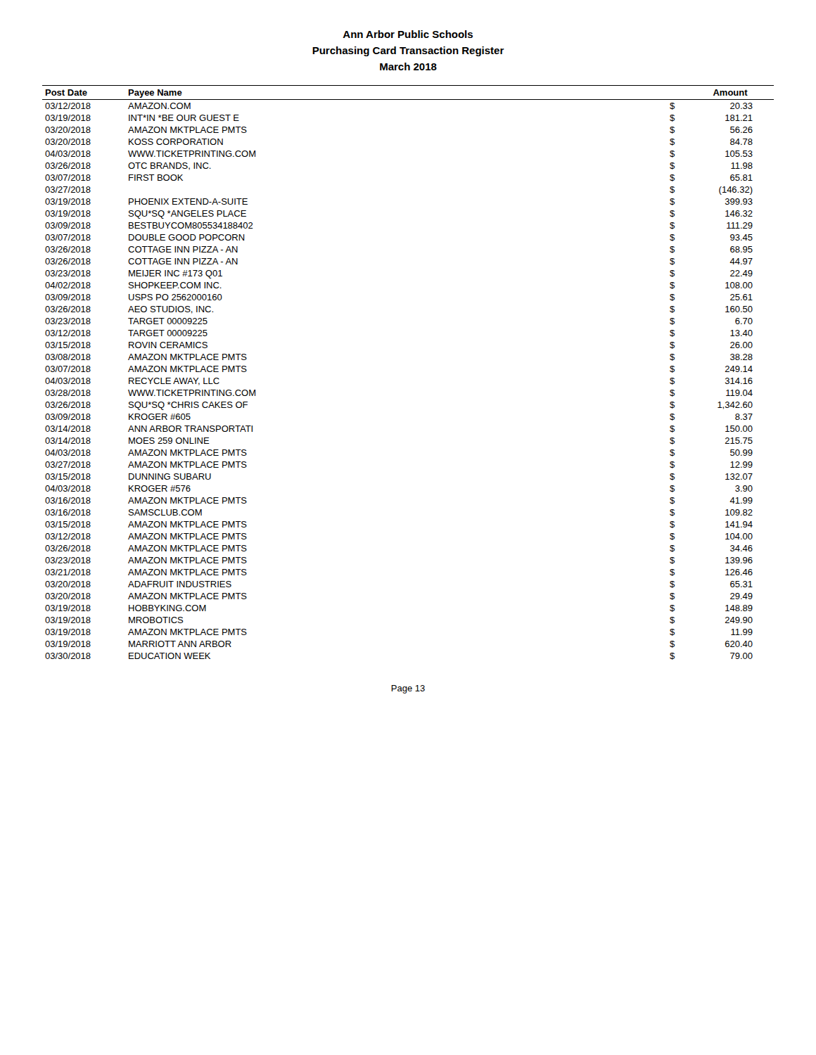Ann Arbor Public Schools
Purchasing Card Transaction Register
March 2018
| Post Date | Payee Name | | Amount |
| --- | --- | --- | --- |
| 03/12/2018 | AMAZON.COM | $ | 20.33 |
| 03/19/2018 | INT*IN *BE OUR GUEST E | $ | 181.21 |
| 03/20/2018 | AMAZON MKTPLACE PMTS | $ | 56.26 |
| 03/20/2018 | KOSS CORPORATION | $ | 84.78 |
| 04/03/2018 | WWW.TICKETPRINTING.COM | $ | 105.53 |
| 03/26/2018 | OTC BRANDS, INC. | $ | 11.98 |
| 03/07/2018 | FIRST BOOK | $ | 65.81 |
| 03/27/2018 | | $ | (146.32) |
| 03/19/2018 | PHOENIX EXTEND-A-SUITE | $ | 399.93 |
| 03/19/2018 | SQU*SQ *ANGELES PLACE | $ | 146.32 |
| 03/09/2018 | BESTBUYCOM805534188402 | $ | 111.29 |
| 03/07/2018 | DOUBLE GOOD POPCORN | $ | 93.45 |
| 03/26/2018 | COTTAGE INN PIZZA - AN | $ | 68.95 |
| 03/26/2018 | COTTAGE INN PIZZA - AN | $ | 44.97 |
| 03/23/2018 | MEIJER INC #173 Q01 | $ | 22.49 |
| 04/02/2018 | SHOPKEEP.COM INC. | $ | 108.00 |
| 03/09/2018 | USPS PO 2562000160 | $ | 25.61 |
| 03/26/2018 | AEO STUDIOS, INC. | $ | 160.50 |
| 03/23/2018 | TARGET 00009225 | $ | 6.70 |
| 03/12/2018 | TARGET 00009225 | $ | 13.40 |
| 03/15/2018 | ROVIN CERAMICS | $ | 26.00 |
| 03/08/2018 | AMAZON MKTPLACE PMTS | $ | 38.28 |
| 03/07/2018 | AMAZON MKTPLACE PMTS | $ | 249.14 |
| 04/03/2018 | RECYCLE AWAY, LLC | $ | 314.16 |
| 03/28/2018 | WWW.TICKETPRINTING.COM | $ | 119.04 |
| 03/26/2018 | SQU*SQ *CHRIS CAKES OF | $ | 1,342.60 |
| 03/09/2018 | KROGER #605 | $ | 8.37 |
| 03/14/2018 | ANN ARBOR TRANSPORTATI | $ | 150.00 |
| 03/14/2018 | MOES 259 ONLINE | $ | 215.75 |
| 04/03/2018 | AMAZON MKTPLACE PMTS | $ | 50.99 |
| 03/27/2018 | AMAZON MKTPLACE PMTS | $ | 12.99 |
| 03/15/2018 | DUNNING SUBARU | $ | 132.07 |
| 04/03/2018 | KROGER #576 | $ | 3.90 |
| 03/16/2018 | AMAZON MKTPLACE PMTS | $ | 41.99 |
| 03/16/2018 | SAMSCLUB.COM | $ | 109.82 |
| 03/15/2018 | AMAZON MKTPLACE PMTS | $ | 141.94 |
| 03/12/2018 | AMAZON MKTPLACE PMTS | $ | 104.00 |
| 03/26/2018 | AMAZON MKTPLACE PMTS | $ | 34.46 |
| 03/23/2018 | AMAZON MKTPLACE PMTS | $ | 139.96 |
| 03/21/2018 | AMAZON MKTPLACE PMTS | $ | 126.46 |
| 03/20/2018 | ADAFRUIT INDUSTRIES | $ | 65.31 |
| 03/20/2018 | AMAZON MKTPLACE PMTS | $ | 29.49 |
| 03/19/2018 | HOBBYKING.COM | $ | 148.89 |
| 03/19/2018 | MROBOTICS | $ | 249.90 |
| 03/19/2018 | AMAZON MKTPLACE PMTS | $ | 11.99 |
| 03/19/2018 | MARRIOTT ANN ARBOR | $ | 620.40 |
| 03/30/2018 | EDUCATION WEEK | $ | 79.00 |
Page 13